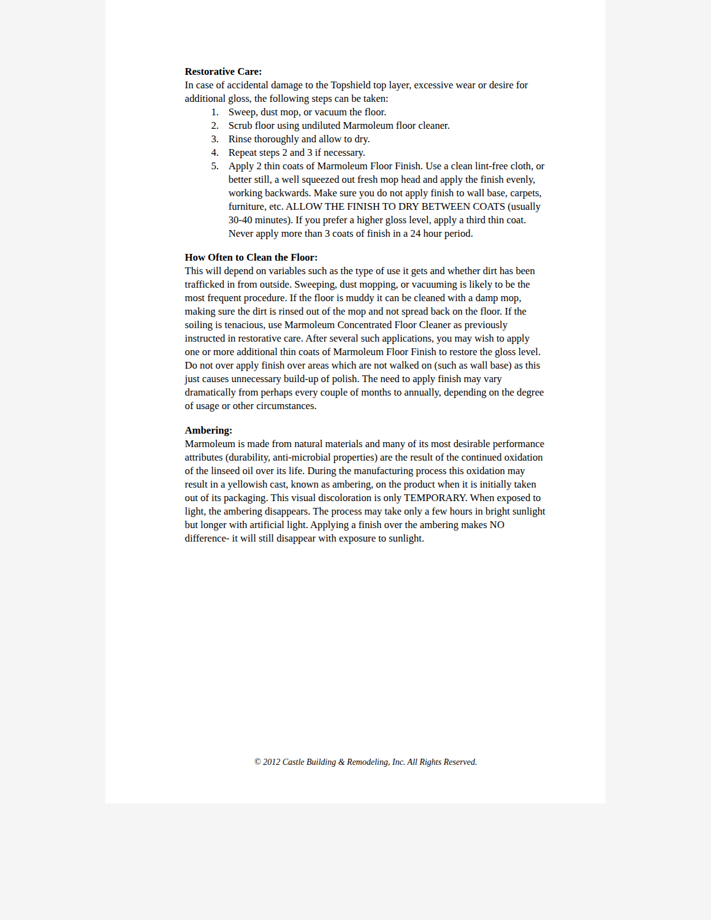Restorative Care:
In case of accidental damage to the Topshield top layer, excessive wear or desire for additional gloss, the following steps can be taken:
Sweep, dust mop, or vacuum the floor.
Scrub floor using undiluted Marmoleum floor cleaner.
Rinse thoroughly and allow to dry.
Repeat steps 2 and 3 if necessary.
Apply 2 thin coats of Marmoleum Floor Finish. Use a clean lint-free cloth, or better still, a well squeezed out fresh mop head and apply the finish evenly, working backwards. Make sure you do not apply finish to wall base, carpets, furniture, etc. ALLOW THE FINISH TO DRY BETWEEN COATS (usually 30-40 minutes). If you prefer a higher gloss level, apply a third thin coat. Never apply more than 3 coats of finish in a 24 hour period.
How Often to Clean the Floor:
This will depend on variables such as the type of use it gets and whether dirt has been trafficked in from outside. Sweeping, dust mopping, or vacuuming is likely to be the most frequent procedure. If the floor is muddy it can be cleaned with a damp mop, making sure the dirt is rinsed out of the mop and not spread back on the floor. If the soiling is tenacious, use Marmoleum Concentrated Floor Cleaner as previously instructed in restorative care. After several such applications, you may wish to apply one or more additional thin coats of Marmoleum Floor Finish to restore the gloss level. Do not over apply finish over areas which are not walked on (such as wall base) as this just causes unnecessary build-up of polish. The need to apply finish may vary dramatically from perhaps every couple of months to annually, depending on the degree of usage or other circumstances.
Ambering:
Marmoleum is made from natural materials and many of its most desirable performance attributes (durability, anti-microbial properties) are the result of the continued oxidation of the linseed oil over its life. During the manufacturing process this oxidation may result in a yellowish cast, known as ambering, on the product when it is initially taken out of its packaging. This visual discoloration is only TEMPORARY. When exposed to light, the ambering disappears. The process may take only a few hours in bright sunlight but longer with artificial light. Applying a finish over the ambering makes NO difference- it will still disappear with exposure to sunlight.
© 2012 Castle Building & Remodeling, Inc. All Rights Reserved.